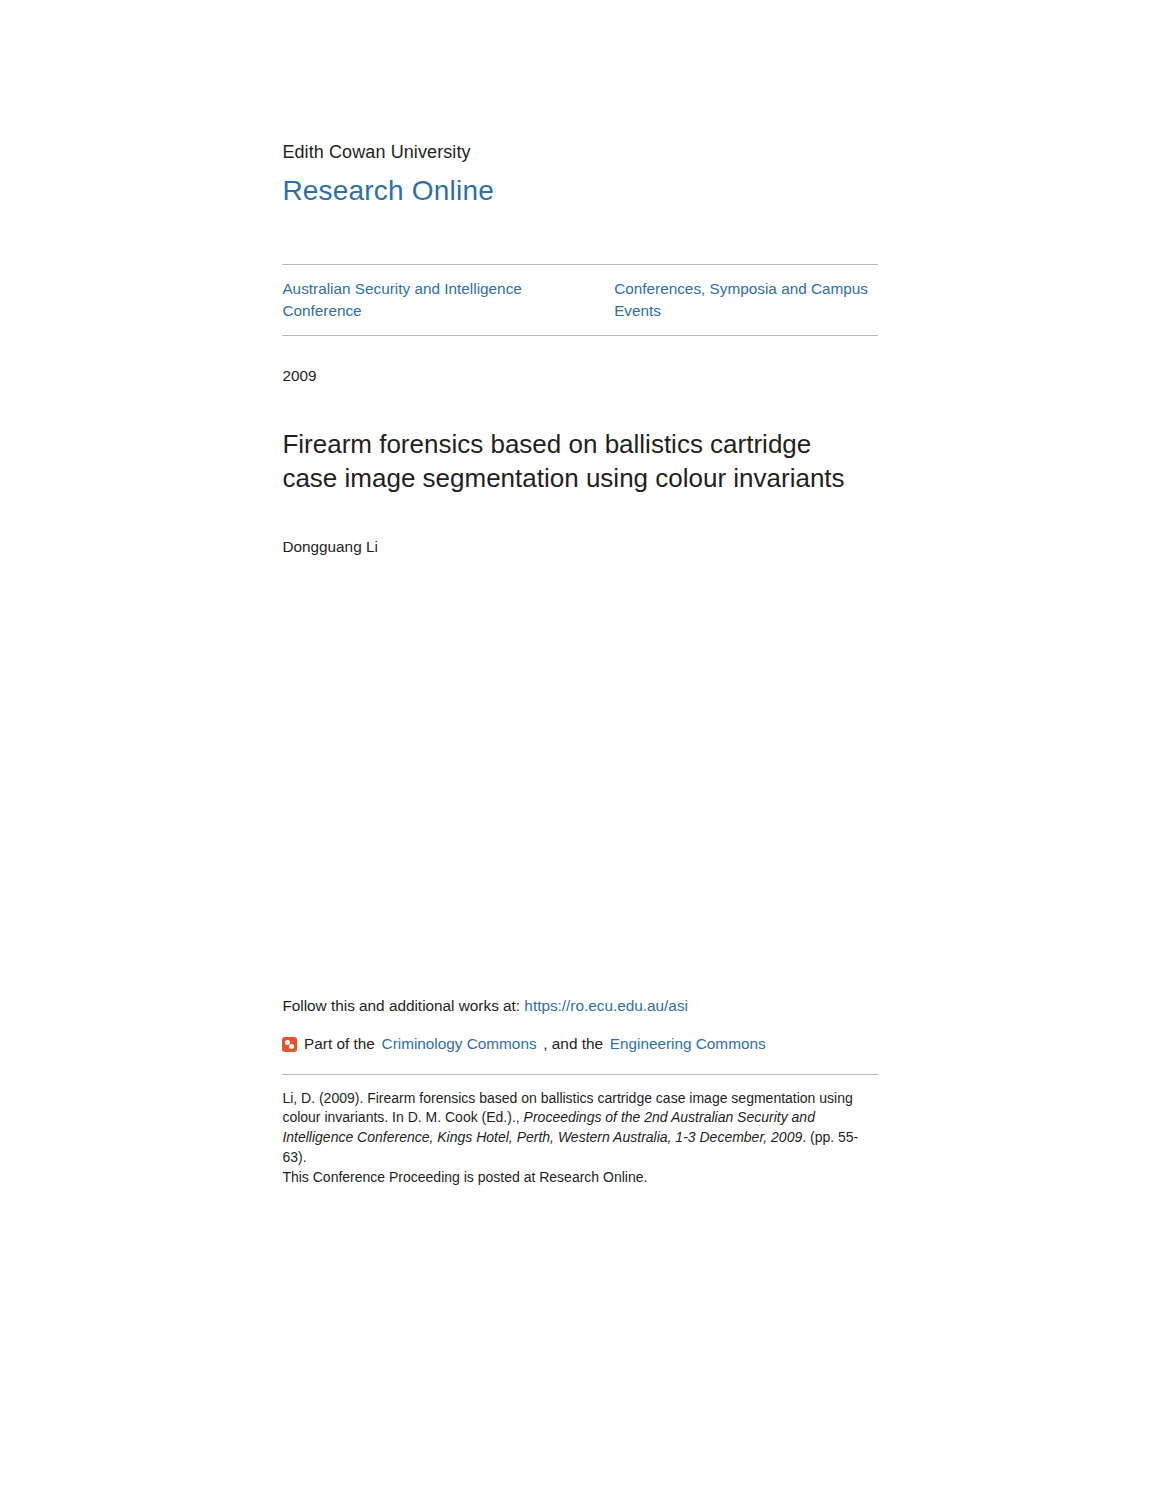Edith Cowan University
Research Online
Australian Security and Intelligence Conference Conferences, Symposia and Campus Events
2009
Firearm forensics based on ballistics cartridge case image segmentation using colour invariants
Dongguang Li
Follow this and additional works at: https://ro.ecu.edu.au/asi
Part of the Criminology Commons, and the Engineering Commons
Li, D. (2009). Firearm forensics based on ballistics cartridge case image segmentation using colour invariants. In D. M. Cook (Ed.)., Proceedings of the 2nd Australian Security and Intelligence Conference, Kings Hotel, Perth, Western Australia, 1-3 December, 2009. (pp. 55-63).
This Conference Proceeding is posted at Research Online.